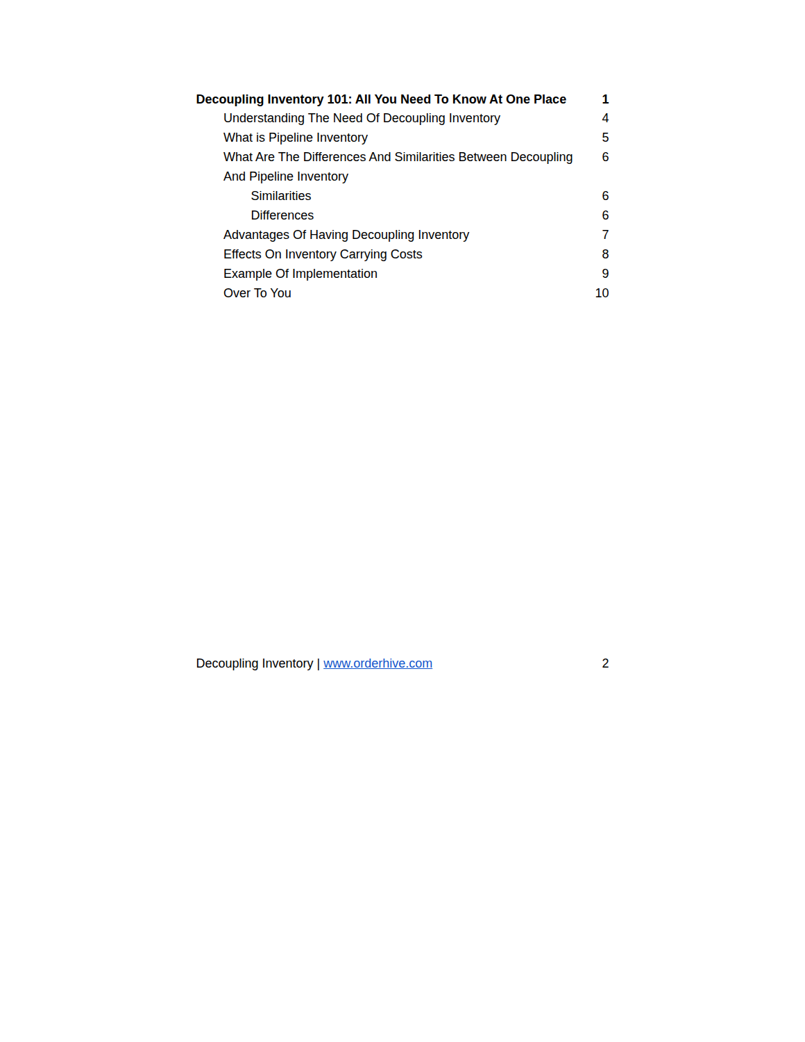Decoupling Inventory 101: All You Need To Know At One Place 1
Understanding The Need Of Decoupling Inventory 4
What is Pipeline Inventory 5
What Are The Differences And Similarities Between Decoupling And Pipeline Inventory 6
Similarities 6
Differences 6
Advantages Of Having Decoupling Inventory 7
Effects On Inventory Carrying Costs 8
Example Of Implementation 9
Over To You 10
Decoupling Inventory | www.orderhive.com 2